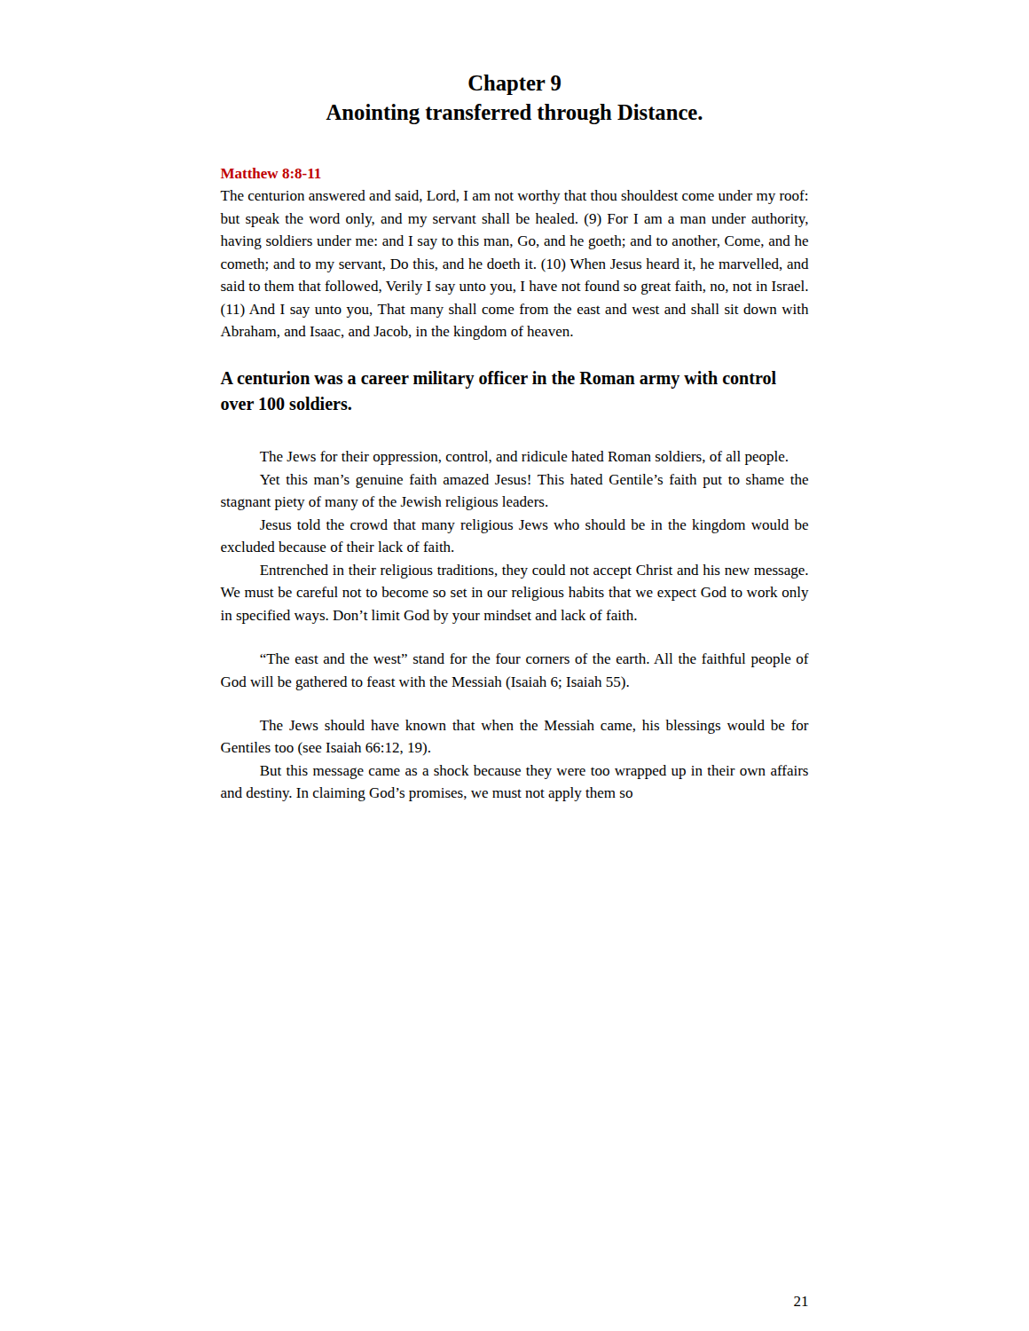Chapter 9 Anointing transferred through Distance.
Matthew 8:8-11
The centurion answered and said, Lord, I am not worthy that thou shouldest come under my roof: but speak the word only, and my servant shall be healed. (9) For I am a man under authority, having soldiers under me: and I say to this man, Go, and he goeth; and to another, Come, and he cometh; and to my servant, Do this, and he doeth it. (10) When Jesus heard it, he marvelled, and said to them that followed, Verily I say unto you, I have not found so great faith, no, not in Israel. (11) And I say unto you, That many shall come from the east and west and shall sit down with Abraham, and Isaac, and Jacob, in the kingdom of heaven.
A centurion was a career military officer in the Roman army with control over 100 soldiers.
The Jews for their oppression, control, and ridicule hated Roman soldiers, of all people.
Yet this man’s genuine faith amazed Jesus! This hated Gentile’s faith put to shame the stagnant piety of many of the Jewish religious leaders.
Jesus told the crowd that many religious Jews who should be in the kingdom would be excluded because of their lack of faith.
Entrenched in their religious traditions, they could not accept Christ and his new message. We must be careful not to become so set in our religious habits that we expect God to work only in specified ways. Don’t limit God by your mindset and lack of faith.
“The east and the west” stand for the four corners of the earth. All the faithful people of God will be gathered to feast with the Messiah (Isaiah 6; Isaiah 55).
The Jews should have known that when the Messiah came, his blessings would be for Gentiles too (see Isaiah 66:12, 19).
But this message came as a shock because they were too wrapped up in their own affairs and destiny. In claiming God’s promises, we must not apply them so
21